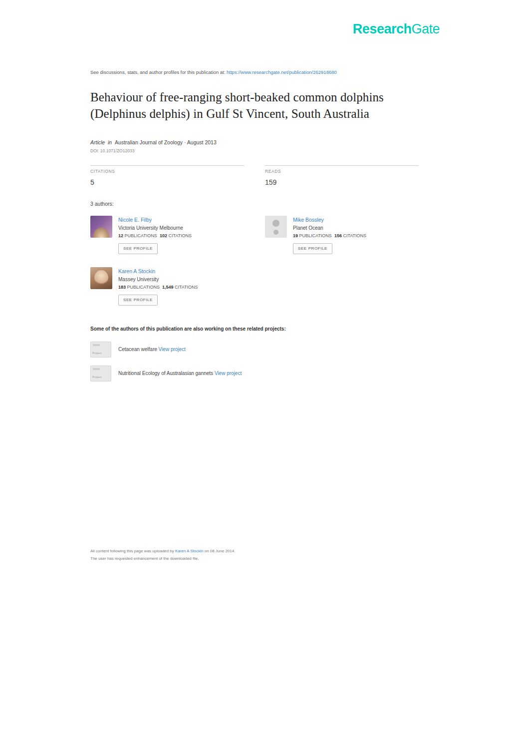Research Gate
See discussions, stats, and author profiles for this publication at: https://www.researchgate.net/publication/262918680
Behaviour of free-ranging short-beaked common dolphins (Delphinus delphis) in Gulf St Vincent, South Australia
Article in Australian Journal of Zoology · August 2013
DOI: 10.1071/ZO12033
Citations
5
Reads
159
3 authors:
Nicole E. Filby
Victoria University Melbourne
12 PUBLICATIONS 102 CITATIONS
See Profile
Mike Bossley
Planet Ocean
19 PUBLICATIONS 156 CITATIONS
See Profile
Karen A Stockin
Massey University
183 PUBLICATIONS 1,549 CITATIONS
See Profile
Some of the authors of this publication are also working on these related projects:
Project
Cetacean welfare View project
Project
Nutritional Ecology of Australasian gannets View project
All content following this page was uploaded by Karen A Stockin on 08 June 2014.
The user has requested enhancement of the downloaded file.